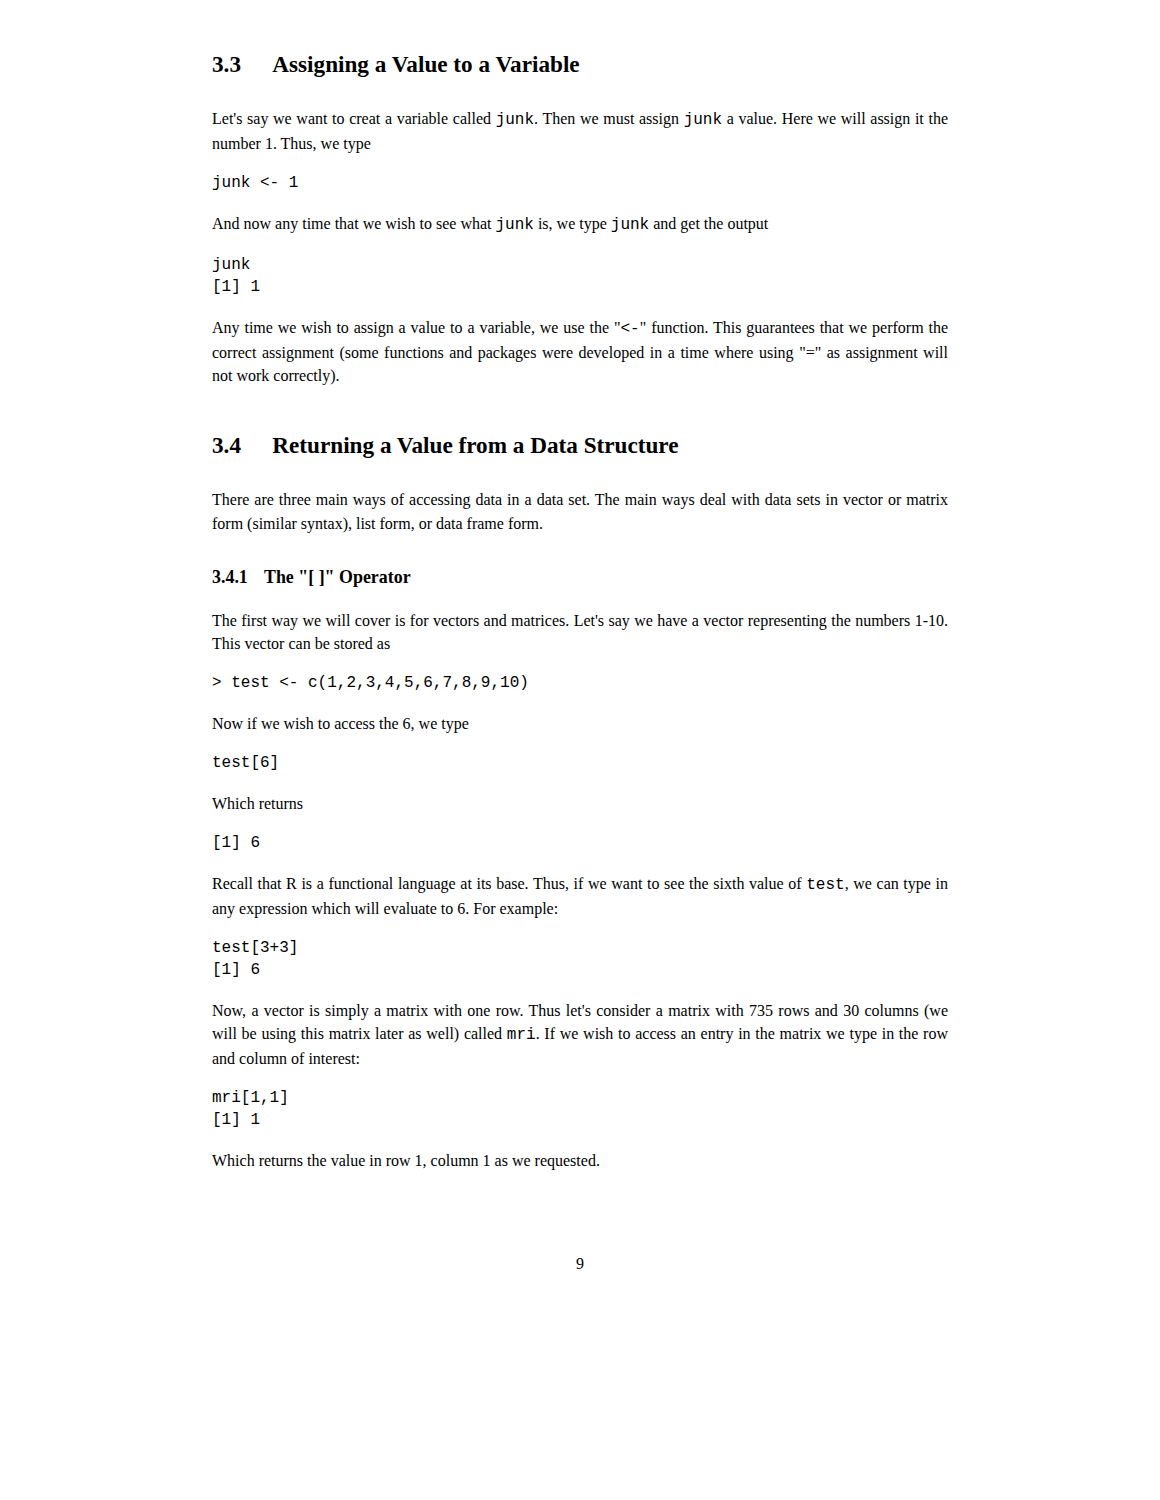3.3 Assigning a Value to a Variable
Let's say we want to creat a variable called junk. Then we must assign junk a value. Here we will assign it the number 1. Thus, we type
junk <- 1
And now any time that we wish to see what junk is, we type junk and get the output
junk
[1] 1
Any time we wish to assign a value to a variable, we use the "<-" function. This guarantees that we perform the correct assignment (some functions and packages were developed in a time where using "=" as assignment will not work correctly).
3.4 Returning a Value from a Data Structure
There are three main ways of accessing data in a data set. The main ways deal with data sets in vector or matrix form (similar syntax), list form, or data frame form.
3.4.1 The "[ ]" Operator
The first way we will cover is for vectors and matrices. Let's say we have a vector representing the numbers 1-10. This vector can be stored as
> test <- c(1,2,3,4,5,6,7,8,9,10)
Now if we wish to access the 6, we type
test[6]
Which returns
[1] 6
Recall that R is a functional language at its base. Thus, if we want to see the sixth value of test, we can type in any expression which will evaluate to 6. For example:
test[3+3]
[1] 6
Now, a vector is simply a matrix with one row. Thus let's consider a matrix with 735 rows and 30 columns (we will be using this matrix later as well) called mri. If we wish to access an entry in the matrix we type in the row and column of interest:
mri[1,1]
[1] 1
Which returns the value in row 1, column 1 as we requested.
9